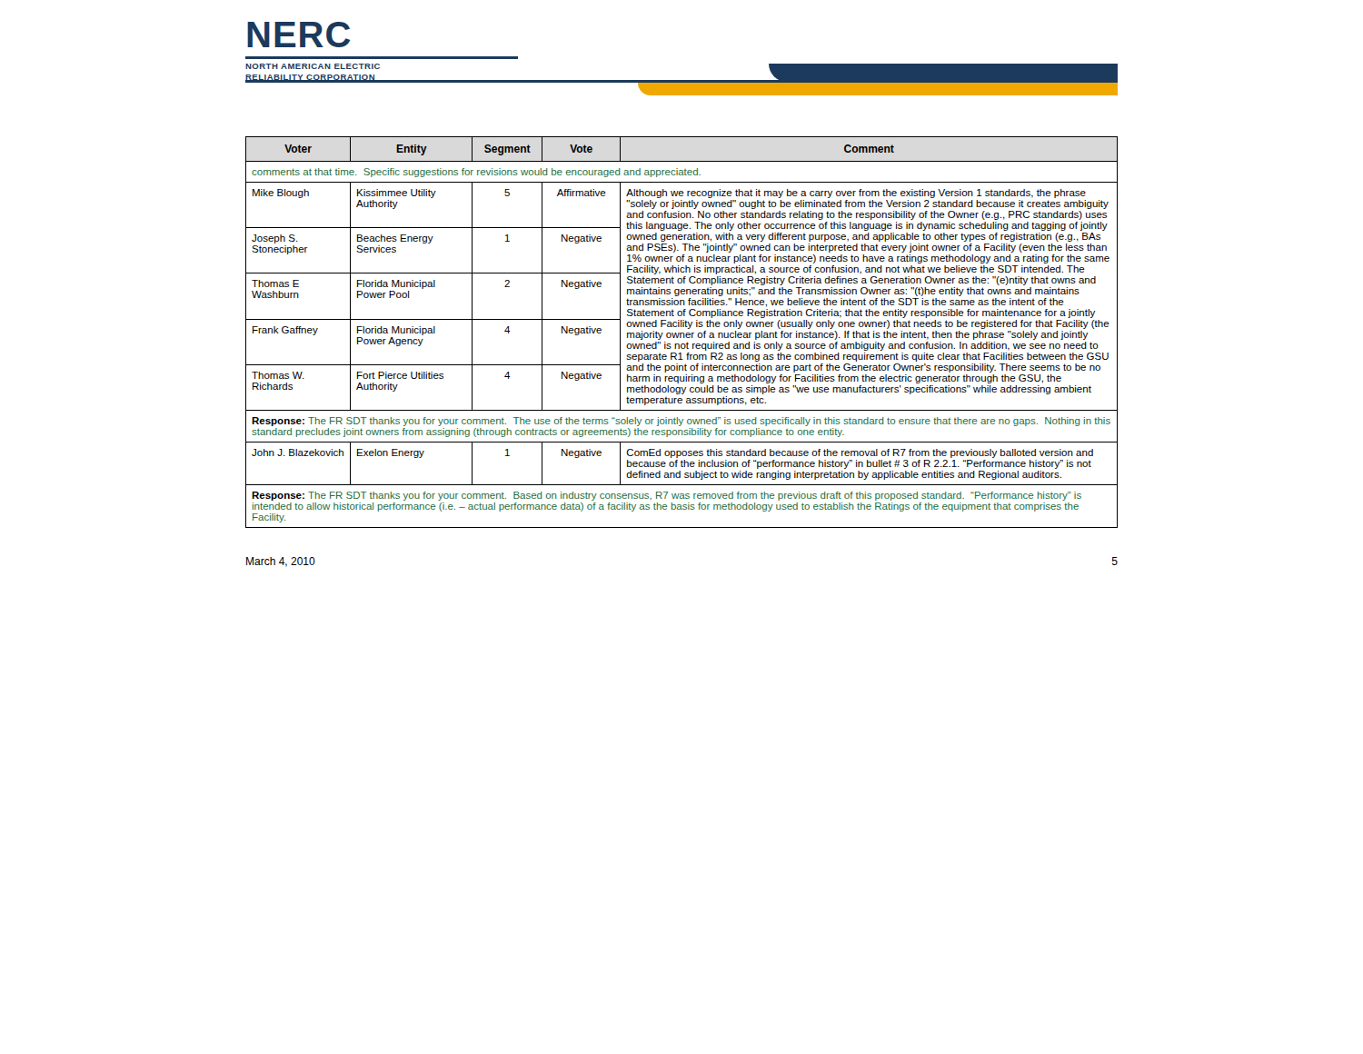NERC
NORTH AMERICAN ELECTRIC
RELIABILITY CORPORATION
| Voter | Entity | Segment | Vote | Comment |
| --- | --- | --- | --- | --- |
| comments at that time. Specific suggestions for revisions would be encouraged and appreciated. |
| Mike Blough | Kissimmee Utility Authority | 5 | Affirmative | Although we recognize that it may be a carry over from the existing Version 1 standards, the phrase "solely or jointly owned" ought to be eliminated from the Version 2 standard because it creates ambiguity and confusion. No other standards relating to the responsibility of the Owner (e.g., PRC standards) uses this language. The only other occurrence of this language is in dynamic scheduling and tagging of jointly owned generation, with a very different purpose, and applicable to other types of registration (e.g., BAs and PSEs). The "jointly" owned can be interpreted that every joint owner of a Facility (even the less than 1% owner of a nuclear plant for instance) needs to have a ratings methodology and a rating for the same Facility, which is impractical, a source of confusion, and not what we believe the SDT intended. The Statement of Compliance Registry Criteria defines a Generation Owner as the: "(e)ntity that owns and maintains generating units;" and the Transmission Owner as: "(t)he entity that owns and maintains transmission facilities." Hence, we believe the intent of the SDT is the same as the intent of the Statement of Compliance Registration Criteria; that the entity responsible for maintenance for a jointly owned Facility is the only owner (usually only one owner) that needs to be registered for that Facility (the majority owner of a nuclear plant for instance). If that is the intent, then the phrase "solely and jointly owned" is not required and is only a source of ambiguity and confusion. In addition, we see no need to separate R1 from R2 as long as the combined requirement is quite clear that Facilities between the GSU and the point of interconnection are part of the Generator Owner's responsibility. There seems to be no harm in requiring a methodology for Facilities from the electric generator through the GSU, the methodology could be as simple as "we use manufacturers' specifications" while addressing ambient temperature assumptions, etc. |
| Joseph S. Stonecipher | Beaches Energy Services | 1 | Negative |
| Thomas E Washburn | Florida Municipal Power Pool | 2 | Negative |
| Frank Gaffney | Florida Municipal Power Agency | 4 | Negative |
| Thomas W. Richards | Fort Pierce Utilities Authority | 4 | Negative |
| Response: The FR SDT thanks you for your comment. The use of the terms “solely or jointly owned” is used specifically in this standard to ensure that there are no gaps. Nothing in this standard precludes joint owners from assigning (through contracts or agreements) the responsibility for compliance to one entity. |
| John J. Blazekovich | Exelon Energy | 1 | Negative | ComEd opposes this standard because of the removal of R7 from the previously balloted version and because of the inclusion of “performance history” in bullet # 3 of R 2.2.1. “Performance history” is not defined and subject to wide ranging interpretation by applicable entities and Regional auditors. |
| Response: The FR SDT thanks you for your comment. Based on industry consensus, R7 was removed from the previous draft of this proposed standard. “Performance history” is intended to allow historical performance (i.e. – actual performance data) of a facility as the basis for methodology used to establish the Ratings of the equipment that comprises the Facility. |
March 4, 2010
5